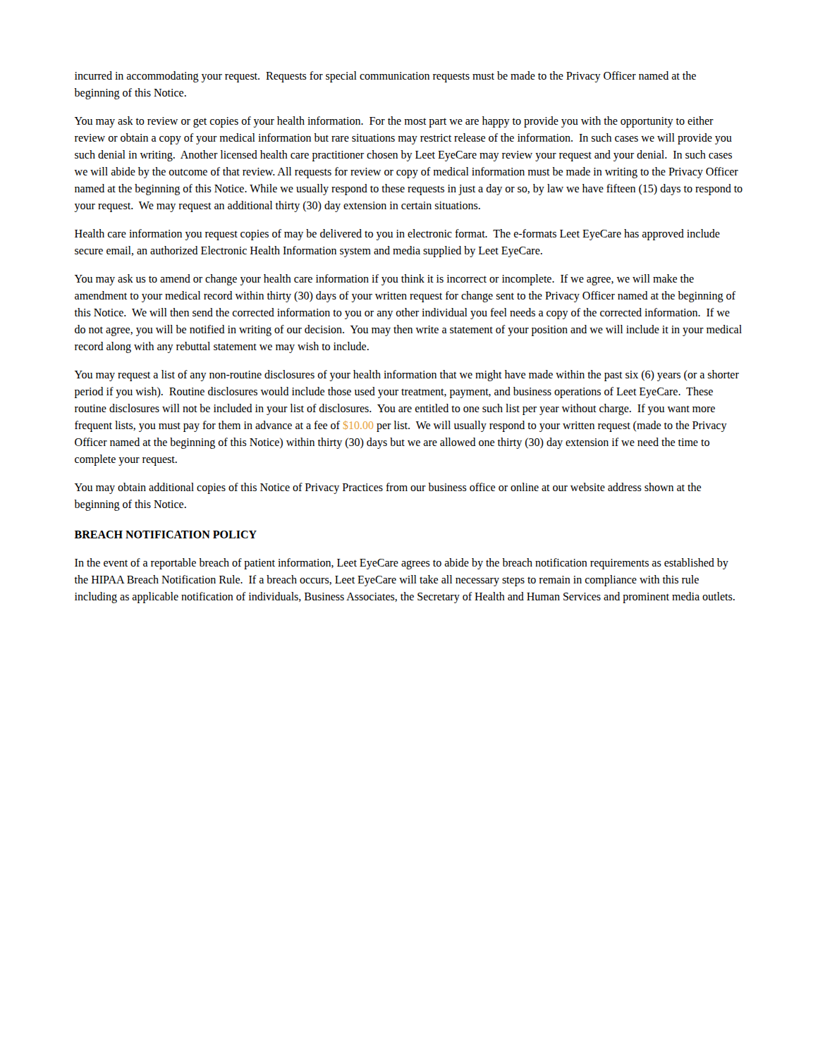incurred in accommodating your request. Requests for special communication requests must be made to the Privacy Officer named at the beginning of this Notice.
You may ask to review or get copies of your health information. For the most part we are happy to provide you with the opportunity to either review or obtain a copy of your medical information but rare situations may restrict release of the information. In such cases we will provide you such denial in writing. Another licensed health care practitioner chosen by Leet EyeCare may review your request and your denial. In such cases we will abide by the outcome of that review. All requests for review or copy of medical information must be made in writing to the Privacy Officer named at the beginning of this Notice. While we usually respond to these requests in just a day or so, by law we have fifteen (15) days to respond to your request. We may request an additional thirty (30) day extension in certain situations.
Health care information you request copies of may be delivered to you in electronic format. The e-formats Leet EyeCare has approved include secure email, an authorized Electronic Health Information system and media supplied by Leet EyeCare.
You may ask us to amend or change your health care information if you think it is incorrect or incomplete. If we agree, we will make the amendment to your medical record within thirty (30) days of your written request for change sent to the Privacy Officer named at the beginning of this Notice. We will then send the corrected information to you or any other individual you feel needs a copy of the corrected information. If we do not agree, you will be notified in writing of our decision. You may then write a statement of your position and we will include it in your medical record along with any rebuttal statement we may wish to include.
You may request a list of any non-routine disclosures of your health information that we might have made within the past six (6) years (or a shorter period if you wish). Routine disclosures would include those used your treatment, payment, and business operations of Leet EyeCare. These routine disclosures will not be included in your list of disclosures. You are entitled to one such list per year without charge. If you want more frequent lists, you must pay for them in advance at a fee of $10.00 per list. We will usually respond to your written request (made to the Privacy Officer named at the beginning of this Notice) within thirty (30) days but we are allowed one thirty (30) day extension if we need the time to complete your request.
You may obtain additional copies of this Notice of Privacy Practices from our business office or online at our website address shown at the beginning of this Notice.
BREACH NOTIFICATION POLICY
In the event of a reportable breach of patient information, Leet EyeCare agrees to abide by the breach notification requirements as established by the HIPAA Breach Notification Rule. If a breach occurs, Leet EyeCare will take all necessary steps to remain in compliance with this rule including as applicable notification of individuals, Business Associates, the Secretary of Health and Human Services and prominent media outlets.